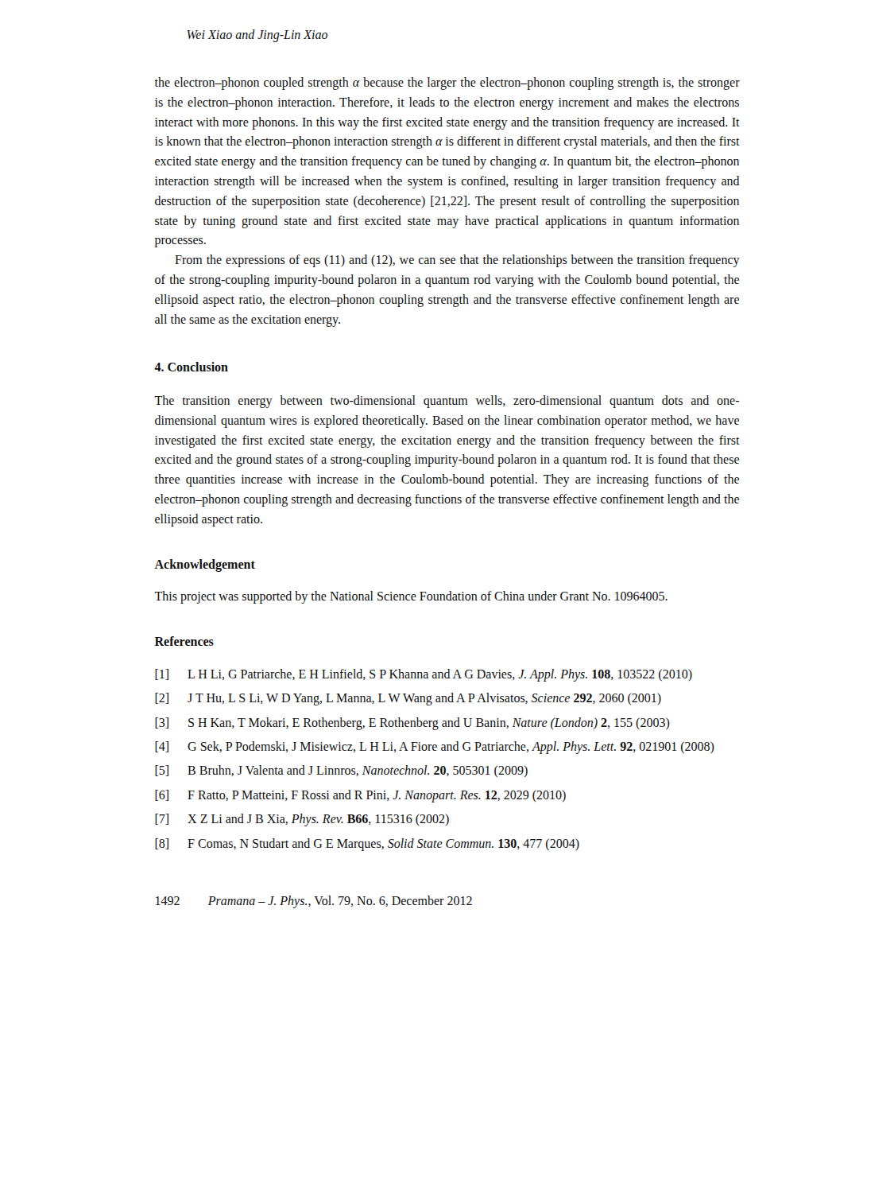Wei Xiao and Jing-Lin Xiao
the electron–phonon coupled strength α because the larger the electron–phonon coupling strength is, the stronger is the electron–phonon interaction. Therefore, it leads to the electron energy increment and makes the electrons interact with more phonons. In this way the first excited state energy and the transition frequency are increased. It is known that the electron–phonon interaction strength α is different in different crystal materials, and then the first excited state energy and the transition frequency can be tuned by changing α. In quantum bit, the electron–phonon interaction strength will be increased when the system is confined, resulting in larger transition frequency and destruction of the superposition state (decoherence) [21,22]. The present result of controlling the superposition state by tuning ground state and first excited state may have practical applications in quantum information processes.
From the expressions of eqs (11) and (12), we can see that the relationships between the transition frequency of the strong-coupling impurity-bound polaron in a quantum rod varying with the Coulomb bound potential, the ellipsoid aspect ratio, the electron–phonon coupling strength and the transverse effective confinement length are all the same as the excitation energy.
4. Conclusion
The transition energy between two-dimensional quantum wells, zero-dimensional quantum dots and one-dimensional quantum wires is explored theoretically. Based on the linear combination operator method, we have investigated the first excited state energy, the excitation energy and the transition frequency between the first excited and the ground states of a strong-coupling impurity-bound polaron in a quantum rod. It is found that these three quantities increase with increase in the Coulomb-bound potential. They are increasing functions of the electron–phonon coupling strength and decreasing functions of the transverse effective confinement length and the ellipsoid aspect ratio.
Acknowledgement
This project was supported by the National Science Foundation of China under Grant No. 10964005.
References
[1] L H Li, G Patriarche, E H Linfield, S P Khanna and A G Davies, J. Appl. Phys. 108, 103522 (2010)
[2] J T Hu, L S Li, W D Yang, L Manna, L W Wang and A P Alvisatos, Science 292, 2060 (2001)
[3] S H Kan, T Mokari, E Rothenberg, E Rothenberg and U Banin, Nature (London) 2, 155 (2003)
[4] G Sek, P Podemski, J Misiewicz, L H Li, A Fiore and G Patriarche, Appl. Phys. Lett. 92, 021901 (2008)
[5] B Bruhn, J Valenta and J Linnros, Nanotechnol. 20, 505301 (2009)
[6] F Ratto, P Matteini, F Rossi and R Pini, J. Nanopart. Res. 12, 2029 (2010)
[7] X Z Li and J B Xia, Phys. Rev. B66, 115316 (2002)
[8] F Comas, N Studart and G E Marques, Solid State Commun. 130, 477 (2004)
1492 Pramana – J. Phys., Vol. 79, No. 6, December 2012